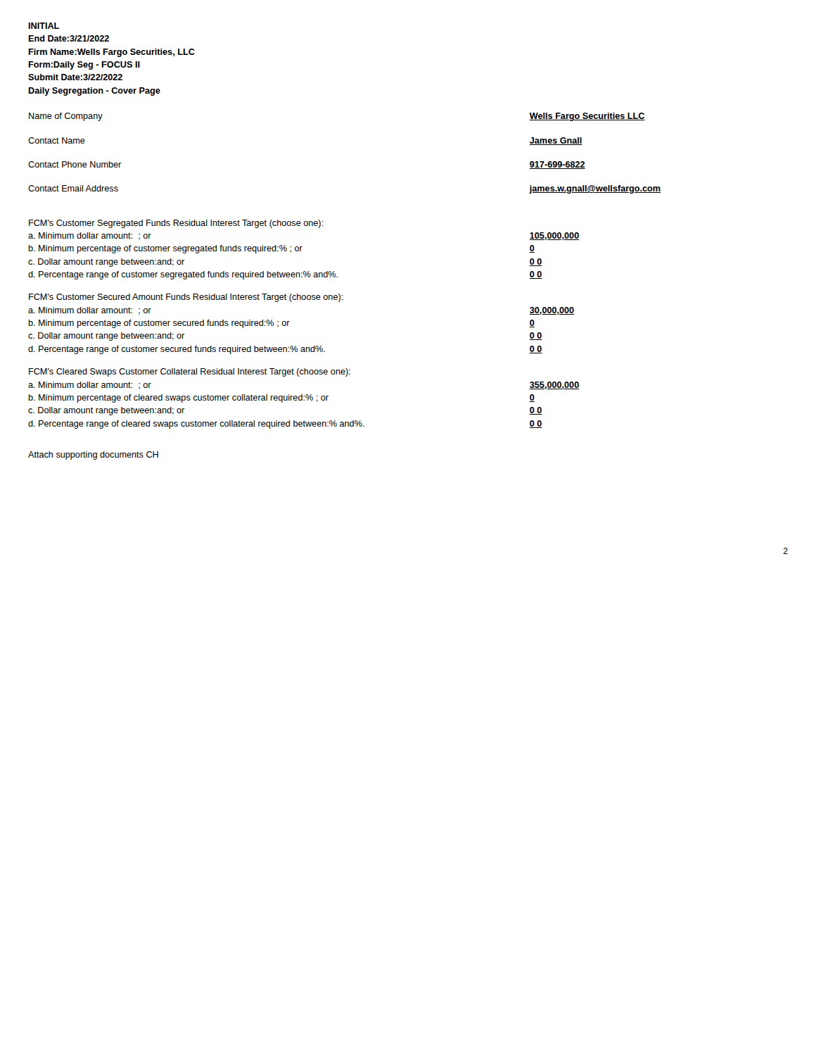INITIAL
End Date:3/21/2022
Firm Name:Wells Fargo Securities, LLC
Form:Daily Seg - FOCUS II
Submit Date:3/22/2022
Daily Segregation - Cover Page
| Name of Company | Wells Fargo Securities LLC |
| Contact Name | James Gnall |
| Contact Phone Number | 917-699-6822 |
| Contact Email Address | james.w.gnall@wellsfargo.com |
| FCM's Customer Segregated Funds Residual Interest Target (choose one): |
| a. Minimum dollar amount: ; or | 105,000,000 |
| b. Minimum percentage of customer segregated funds required:% ; or | 0 |
| c. Dollar amount range between:and; or | 0 0 |
| d. Percentage range of customer segregated funds required between:% and%. | 0 0 |
| FCM's Customer Secured Amount Funds Residual Interest Target (choose one): |
| a. Minimum dollar amount: ; or | 30,000,000 |
| b. Minimum percentage of customer secured funds required:% ; or | 0 |
| c. Dollar amount range between:and; or | 0 0 |
| d. Percentage range of customer secured funds required between:% and%. | 0 0 |
| FCM's Cleared Swaps Customer Collateral Residual Interest Target (choose one): |
| a. Minimum dollar amount: ; or | 355,000,000 |
| b. Minimum percentage of cleared swaps customer collateral required:% ; or | 0 |
| c. Dollar amount range between:and; or | 0 0 |
| d. Percentage range of cleared swaps customer collateral required between:% and%. | 0 0 |
Attach supporting documents CH
2